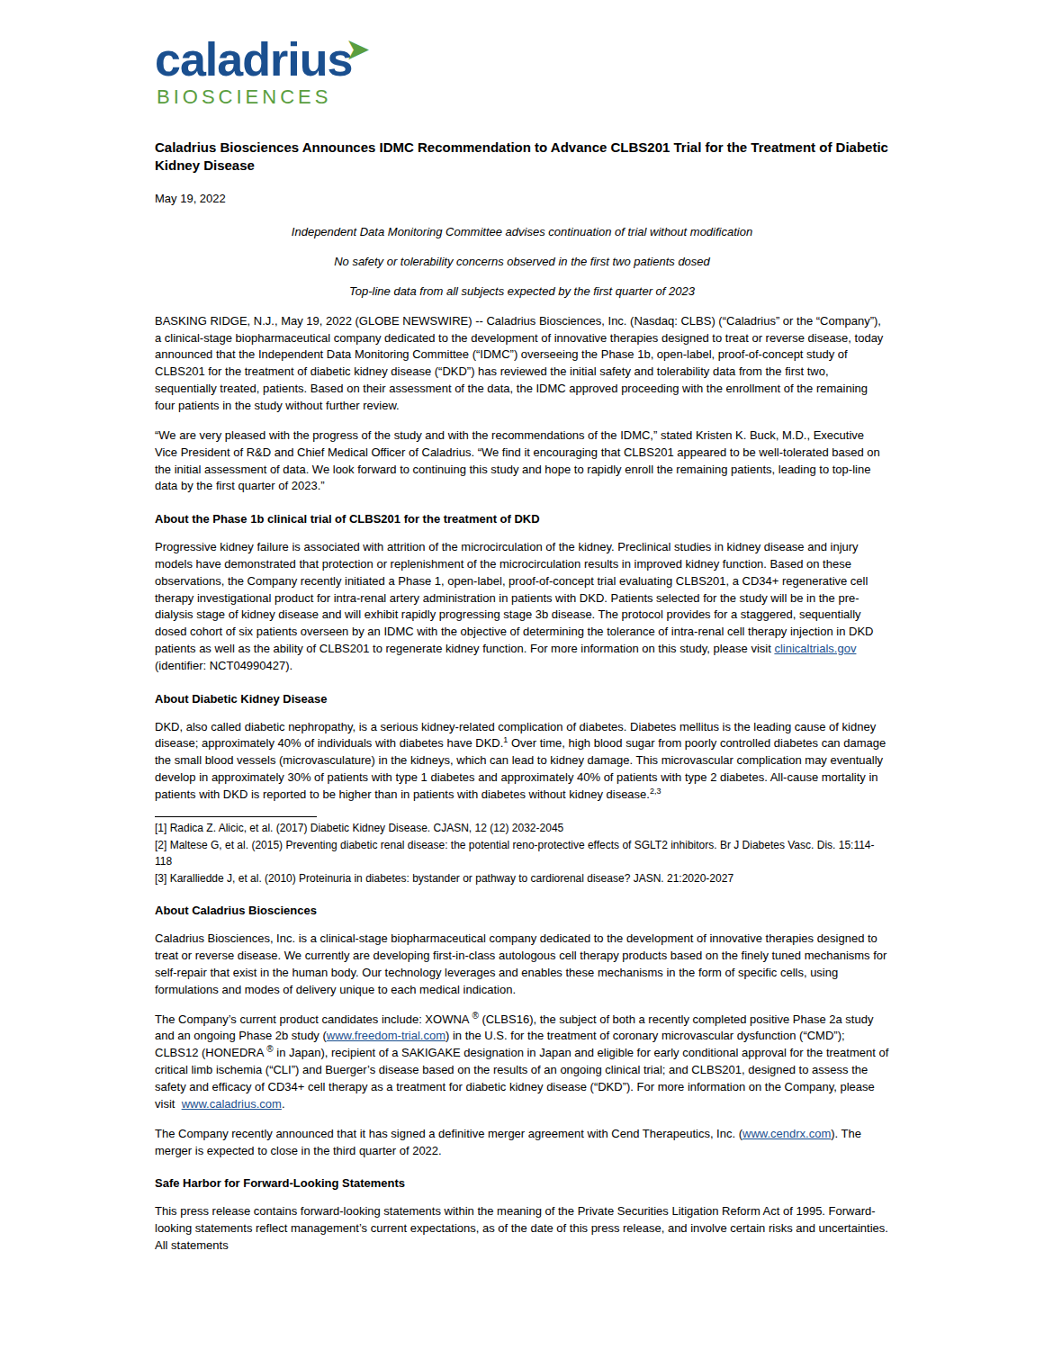caladrius➤
BIOSCIENCES
Caladrius Biosciences Announces IDMC Recommendation to Advance CLBS201 Trial for the Treatment of Diabetic Kidney Disease
May 19, 2022
Independent Data Monitoring Committee advises continuation of trial without modification
No safety or tolerability concerns observed in the first two patients dosed
Top-line data from all subjects expected by the first quarter of 2023
BASKING RIDGE, N.J., May 19, 2022 (GLOBE NEWSWIRE) -- Caladrius Biosciences, Inc. (Nasdaq: CLBS) (“Caladrius” or the “Company”), a clinical-stage biopharmaceutical company dedicated to the development of innovative therapies designed to treat or reverse disease, today announced that the Independent Data Monitoring Committee (“IDMC”) overseeing the Phase 1b, open-label, proof-of-concept study of CLBS201 for the treatment of diabetic kidney disease (“DKD”) has reviewed the initial safety and tolerability data from the first two, sequentially treated, patients. Based on their assessment of the data, the IDMC approved proceeding with the enrollment of the remaining four patients in the study without further review.
“We are very pleased with the progress of the study and with the recommendations of the IDMC,” stated Kristen K. Buck, M.D., Executive Vice President of R&D and Chief Medical Officer of Caladrius. “We find it encouraging that CLBS201 appeared to be well-tolerated based on the initial assessment of data. We look forward to continuing this study and hope to rapidly enroll the remaining patients, leading to top-line data by the first quarter of 2023.”
About the Phase 1b clinical trial of CLBS201 for the treatment of DKD
Progressive kidney failure is associated with attrition of the microcirculation of the kidney. Preclinical studies in kidney disease and injury models have demonstrated that protection or replenishment of the microcirculation results in improved kidney function. Based on these observations, the Company recently initiated a Phase 1, open-label, proof-of-concept trial evaluating CLBS201, a CD34+ regenerative cell therapy investigational product for intra-renal artery administration in patients with DKD. Patients selected for the study will be in the pre-dialysis stage of kidney disease and will exhibit rapidly progressing stage 3b disease. The protocol provides for a staggered, sequentially dosed cohort of six patients overseen by an IDMC with the objective of determining the tolerance of intra-renal cell therapy injection in DKD patients as well as the ability of CLBS201 to regenerate kidney function. For more information on this study, please visit clinicaltrials.gov (identifier: NCT04990427).
About Diabetic Kidney Disease
DKD, also called diabetic nephropathy, is a serious kidney-related complication of diabetes. Diabetes mellitus is the leading cause of kidney disease; approximately 40% of individuals with diabetes have DKD.1 Over time, high blood sugar from poorly controlled diabetes can damage the small blood vessels (microvasculature) in the kidneys, which can lead to kidney damage. This microvascular complication may eventually develop in approximately 30% of patients with type 1 diabetes and approximately 40% of patients with type 2 diabetes. All-cause mortality in patients with DKD is reported to be higher than in patients with diabetes without kidney disease.2,3
[1] Radica Z. Alicic, et al. (2017) Diabetic Kidney Disease. CJASN, 12 (12) 2032-2045
[2] Maltese G, et al. (2015) Preventing diabetic renal disease: the potential reno-protective effects of SGLT2 inhibitors. Br J Diabetes Vasc. Dis. 15:114-118
[3] Karalliedde J, et al. (2010) Proteinuria in diabetes: bystander or pathway to cardiorenal disease? JASN. 21:2020-2027
About Caladrius Biosciences
Caladrius Biosciences, Inc. is a clinical-stage biopharmaceutical company dedicated to the development of innovative therapies designed to treat or reverse disease. We currently are developing first-in-class autologous cell therapy products based on the finely tuned mechanisms for self-repair that exist in the human body. Our technology leverages and enables these mechanisms in the form of specific cells, using formulations and modes of delivery unique to each medical indication.
The Company’s current product candidates include: XOWNA ® (CLBS16), the subject of both a recently completed positive Phase 2a study and an ongoing Phase 2b study (www.freedom-trial.com) in the U.S. for the treatment of coronary microvascular dysfunction (“CMD”); CLBS12 (HONEDRA ® in Japan), recipient of a SAKIGAKE designation in Japan and eligible for early conditional approval for the treatment of critical limb ischemia (“CLI”) and Buerger’s disease based on the results of an ongoing clinical trial; and CLBS201, designed to assess the safety and efficacy of CD34+ cell therapy as a treatment for diabetic kidney disease (“DKD”). For more information on the Company, please visit www.caladrius.com.
The Company recently announced that it has signed a definitive merger agreement with Cend Therapeutics, Inc. (www.cendrx.com). The merger is expected to close in the third quarter of 2022.
Safe Harbor for Forward-Looking Statements
This press release contains forward-looking statements within the meaning of the Private Securities Litigation Reform Act of 1995. Forward-looking statements reflect management’s current expectations, as of the date of this press release, and involve certain risks and uncertainties. All statements